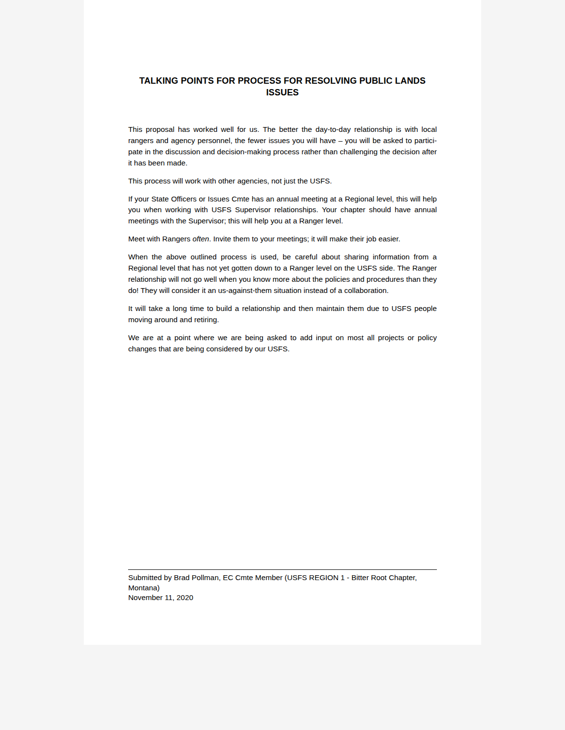TALKING POINTS FOR PROCESS FOR RESOLVING PUBLIC LANDS ISSUES
This proposal has worked well for us. The better the day-to-day relationship is with local rangers and agency personnel, the fewer issues you will have – you will be asked to participate in the discussion and decision-making process rather than challenging the decision after it has been made.
This process will work with other agencies, not just the USFS.
If your State Officers or Issues Cmte has an annual meeting at a Regional level, this will help you when working with USFS Supervisor relationships. Your chapter should have annual meetings with the Supervisor; this will help you at a Ranger level.
Meet with Rangers often. Invite them to your meetings; it will make their job easier.
When the above outlined process is used, be careful about sharing information from a Regional level that has not yet gotten down to a Ranger level on the USFS side. The Ranger relationship will not go well when you know more about the policies and procedures than they do! They will consider it an us-against-them situation instead of a collaboration.
It will take a long time to build a relationship and then maintain them due to USFS people moving around and retiring.
We are at a point where we are being asked to add input on most all projects or policy changes that are being considered by our USFS.
Submitted by Brad Pollman, EC Cmte Member (USFS REGION 1 - Bitter Root Chapter, Montana)
November 11, 2020